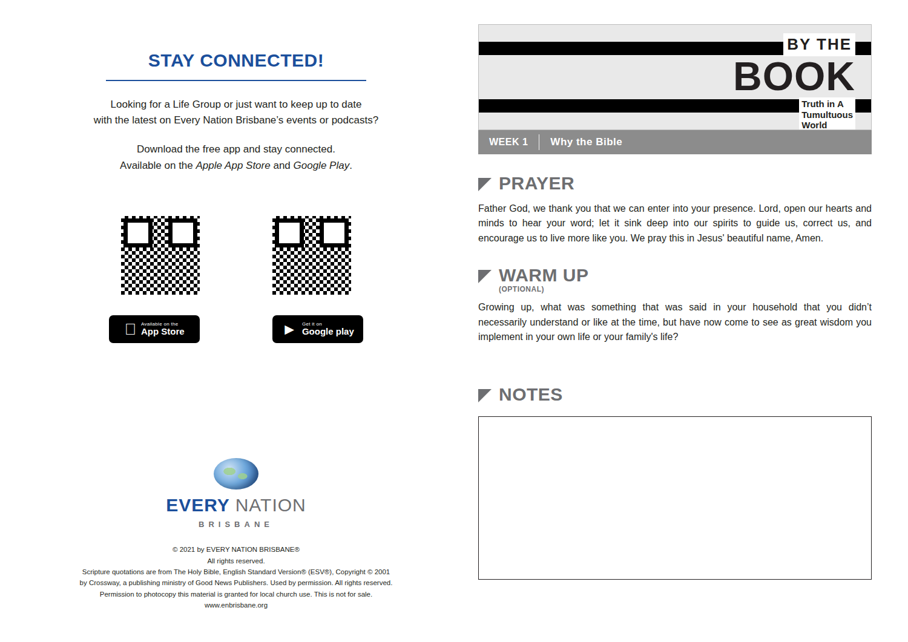STAY CONNECTED!
Looking for a Life Group or just want to keep up to date
with the latest on Every Nation Brisbane’s events or podcasts?
Download the free app and stay connected.
Available on the Apple App Store and Google Play.
 Available on the App Store
► Get it on Google play
EVERY NATION
BRISBANE
© 2021 by EVERY NATION BRISBANE®
All rights reserved.
Scripture quotations are from The Holy Bible, English Standard Version® (ESV®), Copyright © 2001
by Crossway, a publishing ministry of Good News Publishers. Used by permission. All rights reserved.
Permission to photocopy this material is granted for local church use. This is not for sale.
www.enbrisbane.org
BY THE
BOOK
Truth in A
Tumultuous
World
WEEK 1 Why the Bible
PRAYER
Father God, we thank you that we can enter into your presence. Lord, open our hearts and minds to hear your word; let it sink deep into our spirits to guide us, correct us, and encourage us to live more like you. We pray this in Jesus' beautiful name, Amen.
WARM UP
(OPTIONAL)
Growing up, what was something that was said in your household that you didn’t necessarily understand or like at the time, but have now come to see as great wisdom you implement in your own life or your family's life?
NOTES